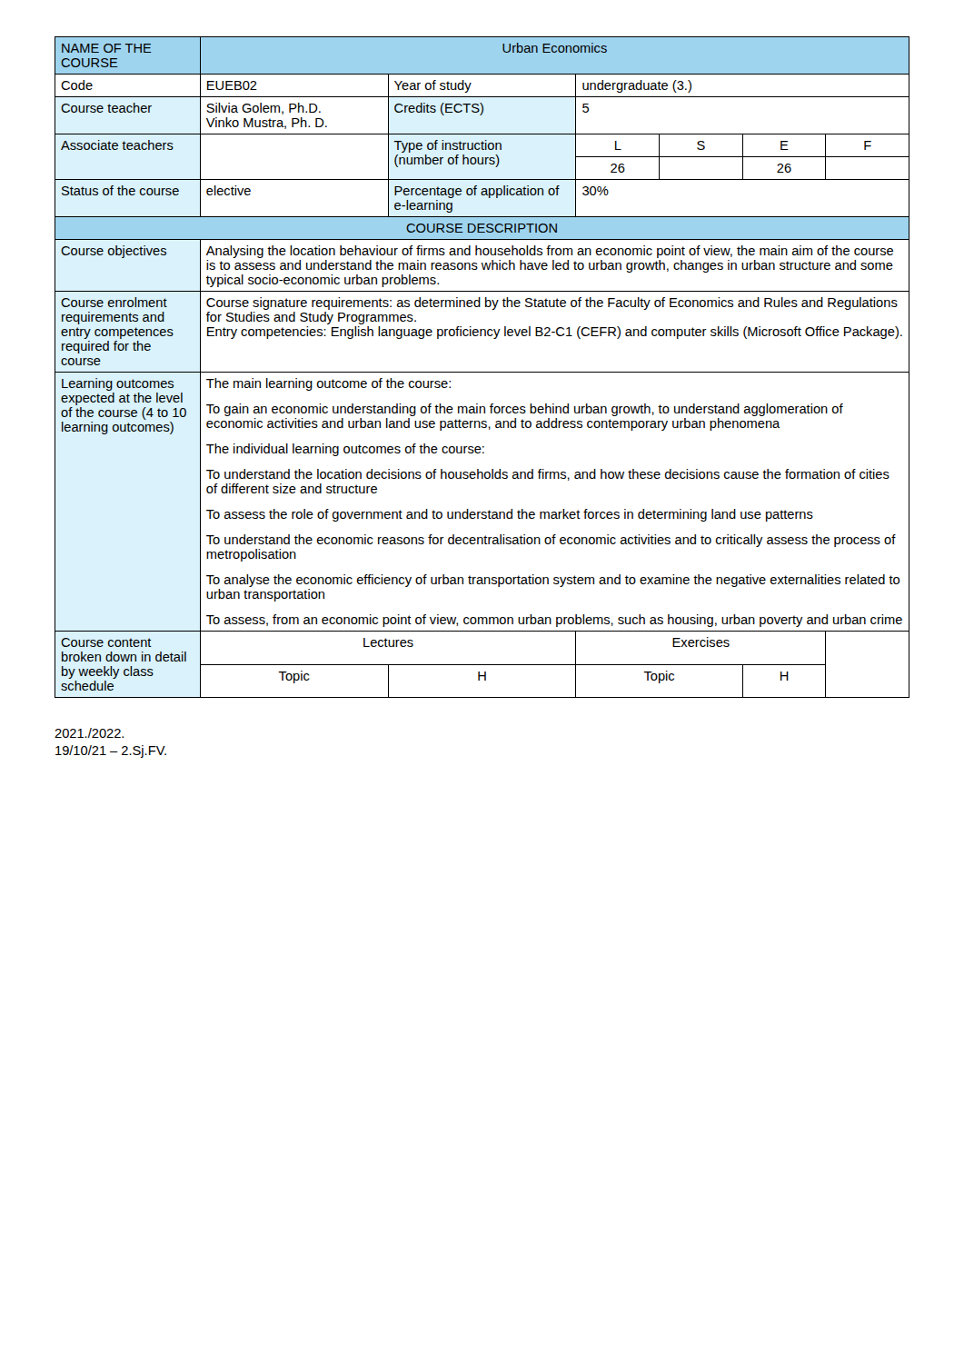| NAME OF THE COURSE | Urban Economics |
| Code | EUEB02 | Year of study | undergraduate (3.) |
| Course teacher | Silvia Golem, Ph.D. Vinko Mustra, Ph. D. | Credits (ECTS) | 5 |
| Associate teachers | | Type of instruction (number of hours) | L | S | E | F |
| 26 | | 26 | |
| Status of the course | elective | Percentage of application of e-learning | 30% |
| COURSE DESCRIPTION |
| Course objectives | Analysing the location behaviour of firms and households from an economic point of view, the main aim of the course is to assess and understand the main reasons which have led to urban growth, changes in urban structure and some typical socio-economic urban problems. |
| Course enrolment requirements and entry competences required for the course | Course signature requirements: as determined by the Statute of the Faculty of Economics and Rules and Regulations for Studies and Study Programmes. Entry competencies: English language proficiency level B2-C1 (CEFR) and computer skills (Microsoft Office Package). |
| Learning outcomes expected at the level of the course (4 to 10 learning outcomes) | The main learning outcome of the course: To gain an economic understanding of the main forces behind urban growth, to understand agglomeration of economic activities and urban land use patterns, and to address contemporary urban phenomena The individual learning outcomes of the course: To understand the location decisions of households and firms, and how these decisions cause the formation of cities of different size and structure To assess the role of government and to understand the market forces in determining land use patterns To understand the economic reasons for decentralisation of economic activities and to critically assess the process of metropolisation To analyse the economic efficiency of urban transportation system and to examine the negative externalities related to urban transportation To assess, from an economic point of view, common urban problems, such as housing, urban poverty and urban crime |
| Course content broken down in detail by weekly class schedule | Lectures | Exercises | |
| Topic | H | Topic | H |
2021./2022.
19/10/21 – 2.Sj.FV.